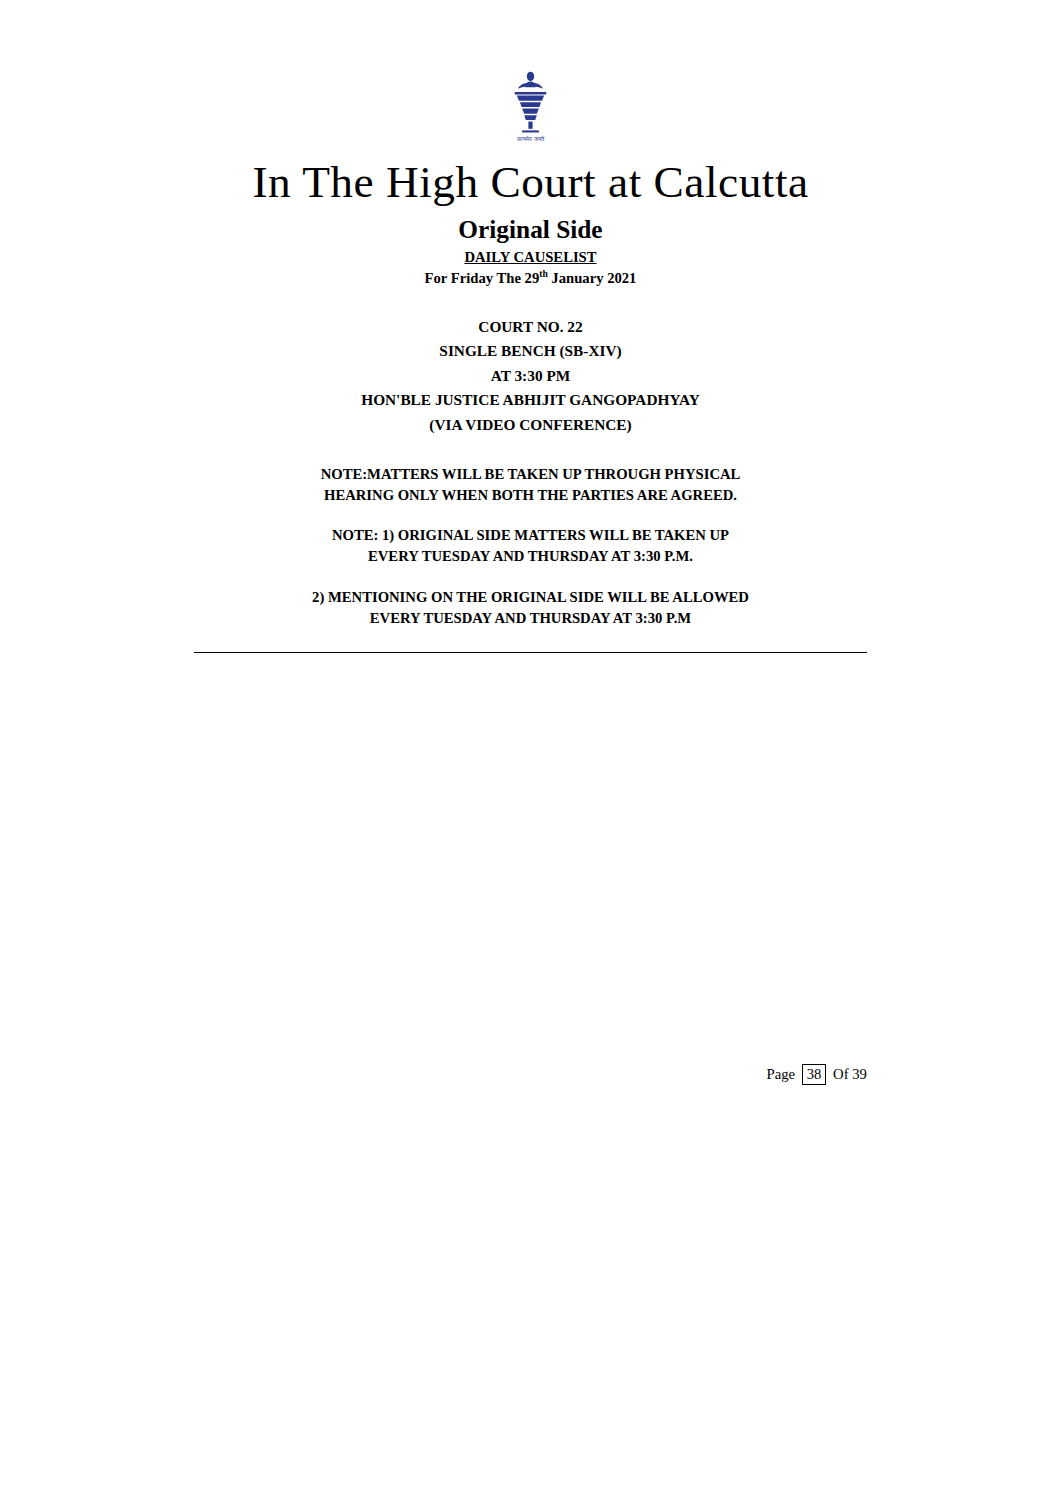In The High Court at Calcutta
Original Side
DAILY CAUSELIST
For Friday The 29th January 2021
COURT NO. 22
SINGLE BENCH (SB-XIV)
AT 3:30 PM
HON'BLE JUSTICE ABHIJIT GANGOPADHYAY
(VIA VIDEO CONFERENCE)
NOTE:MATTERS WILL BE TAKEN UP THROUGH PHYSICAL
HEARING ONLY WHEN BOTH THE PARTIES ARE AGREED.
NOTE: 1) ORIGINAL SIDE MATTERS WILL BE TAKEN UP
EVERY TUESDAY AND THURSDAY AT 3:30 P.M.
2) MENTIONING ON THE ORIGINAL SIDE WILL BE ALLOWED
EVERY TUESDAY AND THURSDAY AT 3:30 P.M
Page 38 Of 39